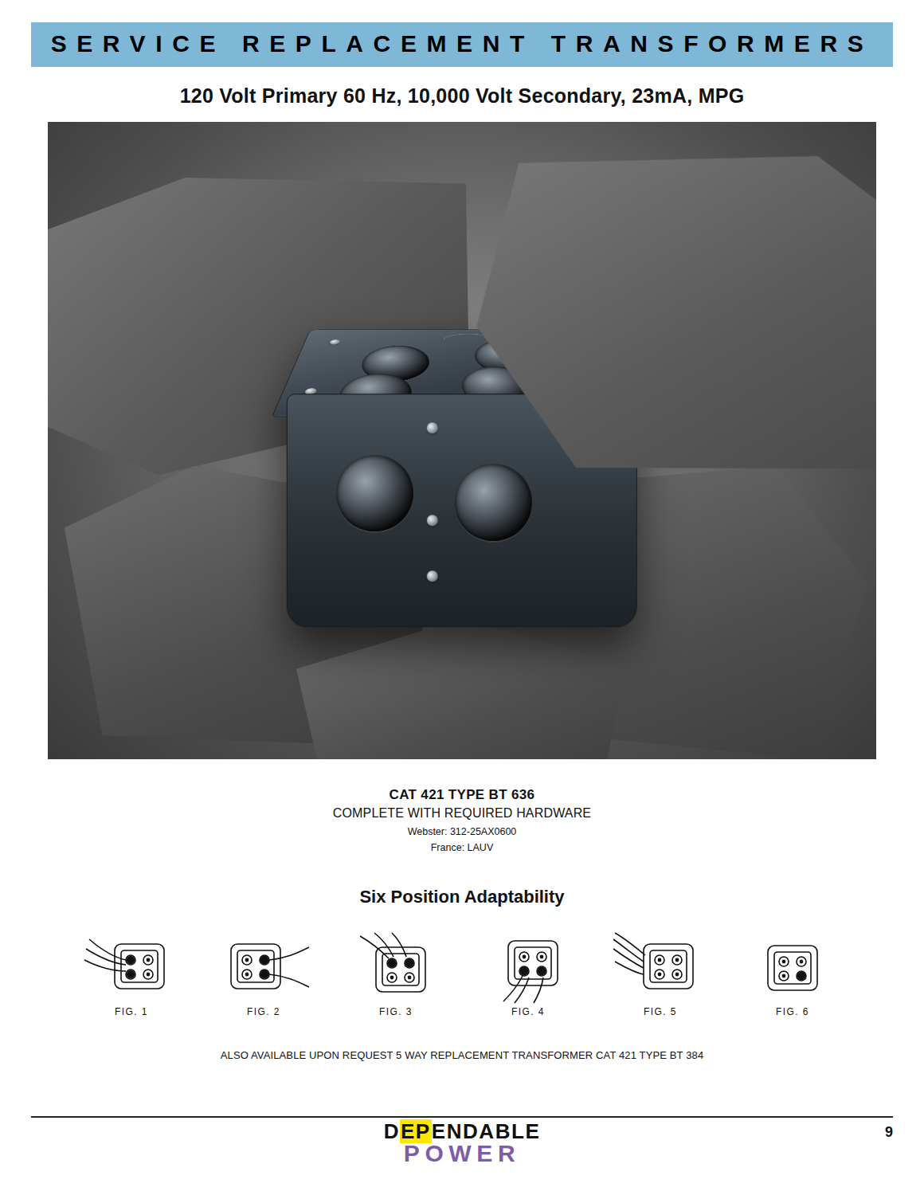Service Replacement Transformers
120 Volt Primary 60 Hz, 10,000 Volt Secondary, 23mA, MPG
CAT 421 TYPE BT 636
COMPLETE WITH REQUIRED HARDWARE
Webster: 312-25AX0600
France: LAUV
Six Position Adaptability
FIG. 1
FIG. 2
FIG. 3
FIG. 4
FIG. 5
FIG. 6
ALSO AVAILABLE UPON REQUEST 5 WAY REPLACEMENT TRANSFORMER CAT 421 TYPE BT 384
DEP ENDABLE
POWER
9